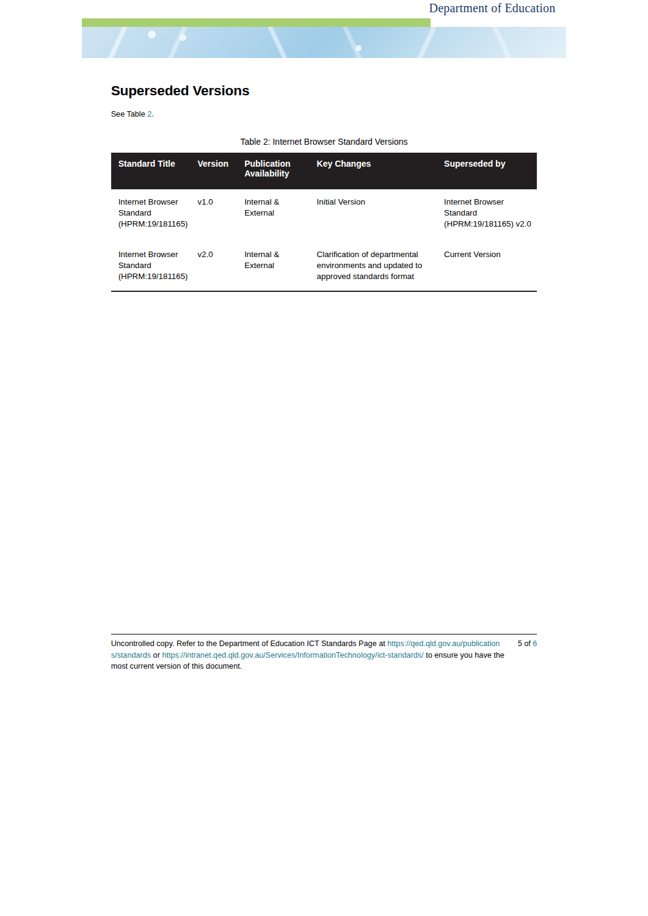Department of Education
Superseded Versions
See Table 2.
Table 2: Internet Browser Standard Versions
| Standard Title | Version | Publication Availability | Key Changes | Superseded by |
| --- | --- | --- | --- | --- |
| Internet Browser Standard (HPRM:19/181165) | v1.0 | Internal & External | Initial Version | Internet Browser Standard (HPRM:19/181165) v2.0 |
| Internet Browser Standard (HPRM:19/181165) | v2.0 | Internal & External | Clarification of departmental environments and updated to approved standards format | Current Version |
Uncontrolled copy. Refer to the Department of Education ICT Standards Page at https://qed.qld.gov.au/publications/standards or https://intranet.qed.qld.gov.au/Services/InformationTechnology/ict-standards/ to ensure you have the most current version of this document.
5 of 6